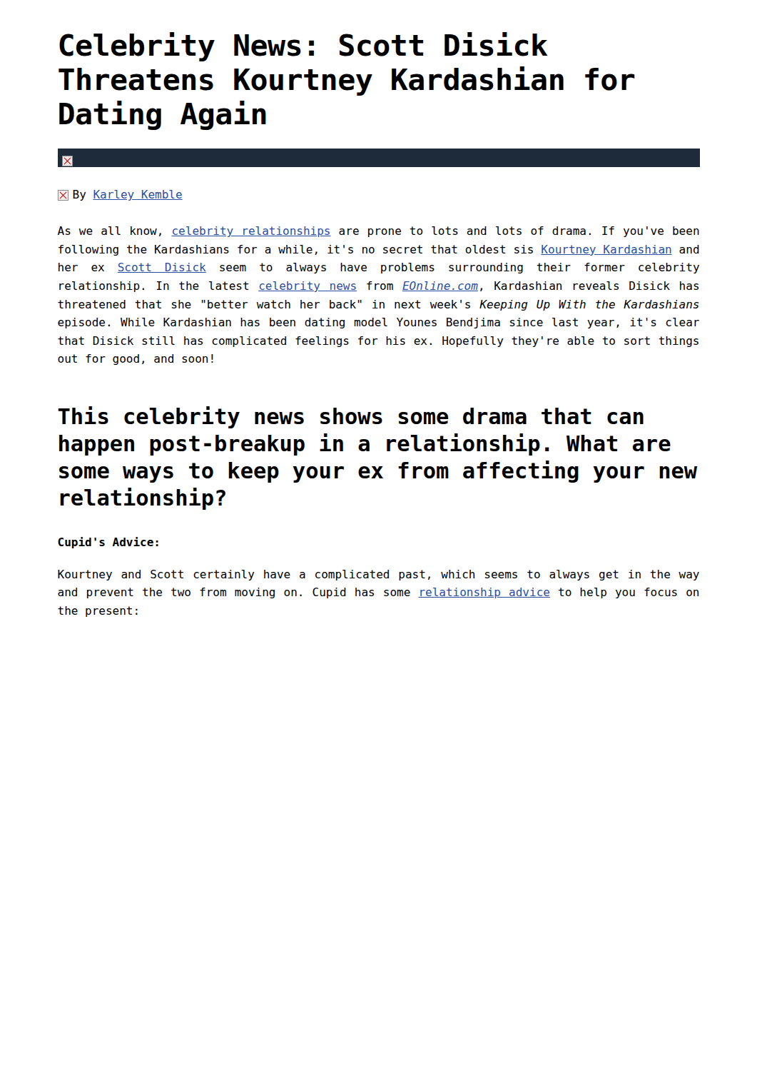Celebrity News: Scott Disick Threatens Kourtney Kardashian for Dating Again
By Karley Kemble
As we all know, celebrity relationships are prone to lots and lots of drama. If you've been following the Kardashians for a while, it's no secret that oldest sis Kourtney Kardashian and her ex Scott Disick seem to always have problems surrounding their former celebrity relationship. In the latest celebrity news from EOnline.com, Kardashian reveals Disick has threatened that she "better watch her back" in next week's Keeping Up With the Kardashians episode. While Kardashian has been dating model Younes Bendjima since last year, it's clear that Disick still has complicated feelings for his ex. Hopefully they're able to sort things out for good, and soon!
This celebrity news shows some drama that can happen post-breakup in a relationship. What are some ways to keep your ex from affecting your new relationship?
Cupid's Advice:
Kourtney and Scott certainly have a complicated past, which seems to always get in the way and prevent the two from moving on. Cupid has some relationship advice to help you focus on the present: